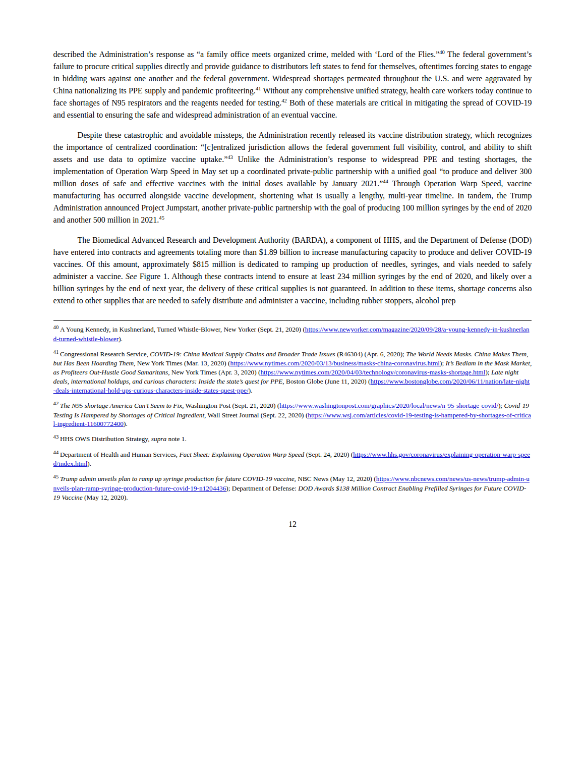described the Administration’s response as “a family office meets organized crime, melded with ‘Lord of the Flies.”40 The federal government’s failure to procure critical supplies directly and provide guidance to distributors left states to fend for themselves, oftentimes forcing states to engage in bidding wars against one another and the federal government. Widespread shortages permeated throughout the U.S. and were aggravated by China nationalizing its PPE supply and pandemic profiteering.41 Without any comprehensive unified strategy, health care workers today continue to face shortages of N95 respirators and the reagents needed for testing.42 Both of these materials are critical in mitigating the spread of COVID-19 and essential to ensuring the safe and widespread administration of an eventual vaccine.
Despite these catastrophic and avoidable missteps, the Administration recently released its vaccine distribution strategy, which recognizes the importance of centralized coordination: “[c]entralized jurisdiction allows the federal government full visibility, control, and ability to shift assets and use data to optimize vaccine uptake.”43 Unlike the Administration’s response to widespread PPE and testing shortages, the implementation of Operation Warp Speed in May set up a coordinated private-public partnership with a unified goal “to produce and deliver 300 million doses of safe and effective vaccines with the initial doses available by January 2021.”44 Through Operation Warp Speed, vaccine manufacturing has occurred alongside vaccine development, shortening what is usually a lengthy, multi-year timeline. In tandem, the Trump Administration announced Project Jumpstart, another private-public partnership with the goal of producing 100 million syringes by the end of 2020 and another 500 million in 2021.45
The Biomedical Advanced Research and Development Authority (BARDA), a component of HHS, and the Department of Defense (DOD) have entered into contracts and agreements totaling more than $1.89 billion to increase manufacturing capacity to produce and deliver COVID-19 vaccines. Of this amount, approximately $815 million is dedicated to ramping up production of needles, syringes, and vials needed to safely administer a vaccine. See Figure 1. Although these contracts intend to ensure at least 234 million syringes by the end of 2020, and likely over a billion syringes by the end of next year, the delivery of these critical supplies is not guaranteed. In addition to these items, shortage concerns also extend to other supplies that are needed to safely distribute and administer a vaccine, including rubber stoppers, alcohol prep
40 A Young Kennedy, in Kushnerland, Turned Whistle-Blower, New Yorker (Sept. 21, 2020) (https://www.newyorker.com/magazine/2020/09/28/a-young-kennedy-in-kushnerland-turned-whistle-blower).
41 Congressional Research Service, COVID-19: China Medical Supply Chains and Broader Trade Issues (R46304) (Apr. 6, 2020); The World Needs Masks. China Makes Them, but Has Been Hoarding Them, New York Times (Mar. 13, 2020) (https://www.nytimes.com/2020/03/13/business/masks-china-coronavirus.html); It’s Bedlam in the Mask Market, as Profiteers Out-Hustle Good Samaritans, New York Times (Apr. 3, 2020) (https://www.nytimes.com/2020/04/03/technology/coronavirus-masks-shortage.html); Late night deals, international holdups, and curious characters: Inside the state’s quest for PPE, Boston Globe (June 11, 2020) (https://www.bostonglobe.com/2020/06/11/nation/late-night-deals-international-hold-ups-curious-characters-inside-states-quest-ppe/).
42 The N95 shortage America Can’t Seem to Fix, Washington Post (Sept. 21, 2020) (https://www.washingtonpost.com/graphics/2020/local/news/n-95-shortage-covid/); Covid-19 Testing Is Hampered by Shortages of Critical Ingredient, Wall Street Journal (Sept. 22, 2020) (https://www.wsj.com/articles/covid-19-testing-is-hampered-by-shortages-of-critical-ingredient-11600772400).
43 HHS OWS Distribution Strategy, supra note 1.
44 Department of Health and Human Services, Fact Sheet: Explaining Operation Warp Speed (Sept. 24, 2020) (https://www.hhs.gov/coronavirus/explaining-operation-warp-speed/index.html).
45 Trump admin unveils plan to ramp up syringe production for future COVID-19 vaccine, NBC News (May 12, 2020) (https://www.nbcnews.com/news/us-news/trump-admin-unveils-plan-ramp-syringe-production-future-covid-19-n1204436); Department of Defense: DOD Awards $138 Million Contract Enabling Prefilled Syringes for Future COVID-19 Vaccine (May 12, 2020).
12